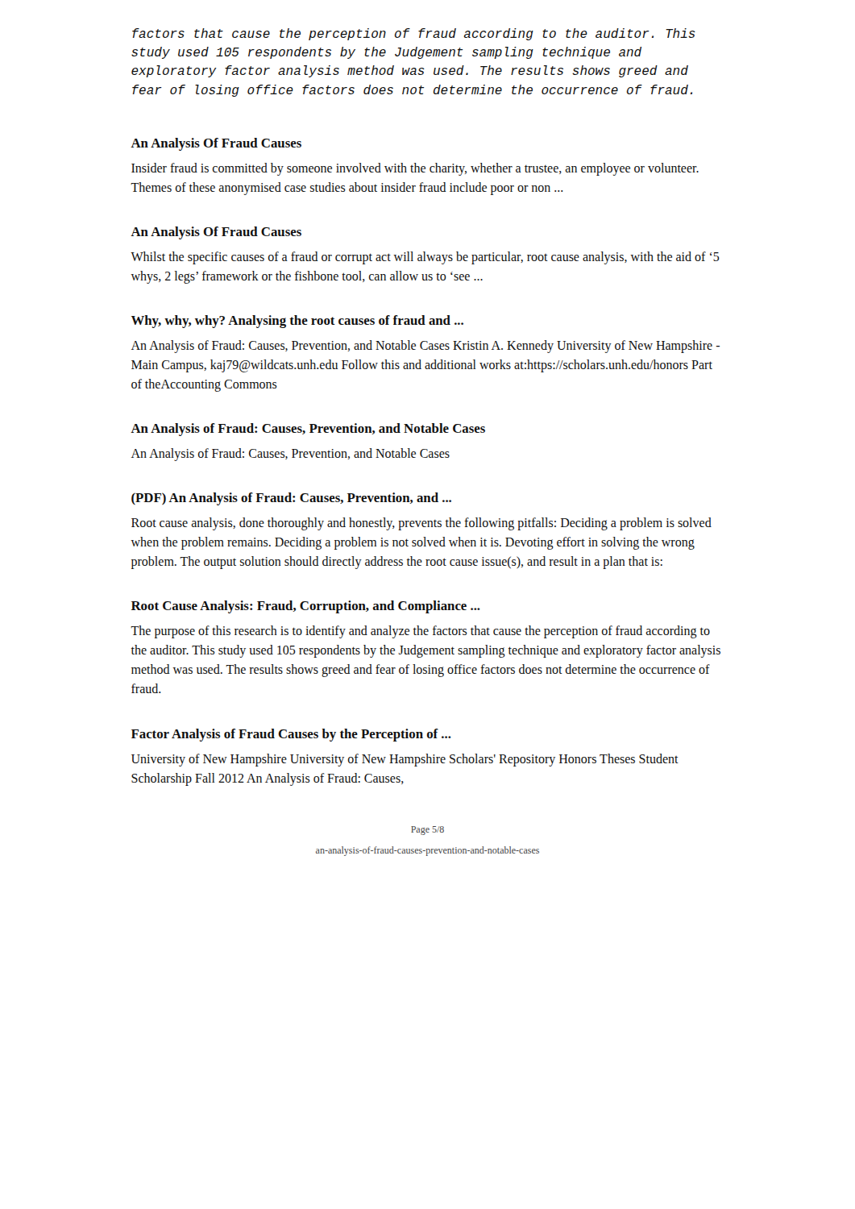factors that cause the perception of fraud according to the auditor. This study used 105 respondents by the Judgement sampling technique and exploratory factor analysis method was used. The results shows greed and fear of losing office factors does not determine the occurrence of fraud.
An Analysis Of Fraud Causes
Insider fraud is committed by someone involved with the charity, whether a trustee, an employee or volunteer. Themes of these anonymised case studies about insider fraud include poor or non ...
An Analysis Of Fraud Causes
Whilst the specific causes of a fraud or corrupt act will always be particular, root cause analysis, with the aid of ‘5 whys, 2 legs’ framework or the fishbone tool, can allow us to ‘see ...
Why, why, why? Analysing the root causes of fraud and ...
An Analysis of Fraud: Causes, Prevention, and Notable Cases Kristin A. Kennedy University of New Hampshire - Main Campus, kaj79@wildcats.unh.edu Follow this and additional works at:https://scholars.unh.edu/honors Part of theAccounting Commons
An Analysis of Fraud: Causes, Prevention, and Notable Cases
An Analysis of Fraud: Causes, Prevention, and Notable Cases
(PDF) An Analysis of Fraud: Causes, Prevention, and ...
Root cause analysis, done thoroughly and honestly, prevents the following pitfalls: Deciding a problem is solved when the problem remains. Deciding a problem is not solved when it is. Devoting effort in solving the wrong problem. The output solution should directly address the root cause issue(s), and result in a plan that is:
Root Cause Analysis: Fraud, Corruption, and Compliance ...
The purpose of this research is to identify and analyze the factors that cause the perception of fraud according to the auditor. This study used 105 respondents by the Judgement sampling technique and exploratory factor analysis method was used. The results shows greed and fear of losing office factors does not determine the occurrence of fraud.
Factor Analysis of Fraud Causes by the Perception of ...
University of New Hampshire University of New Hampshire Scholars' Repository Honors Theses Student Scholarship Fall 2012 An Analysis of Fraud: Causes,
Page 5/8 an-analysis-of-fraud-causes-prevention-and-notable-cases